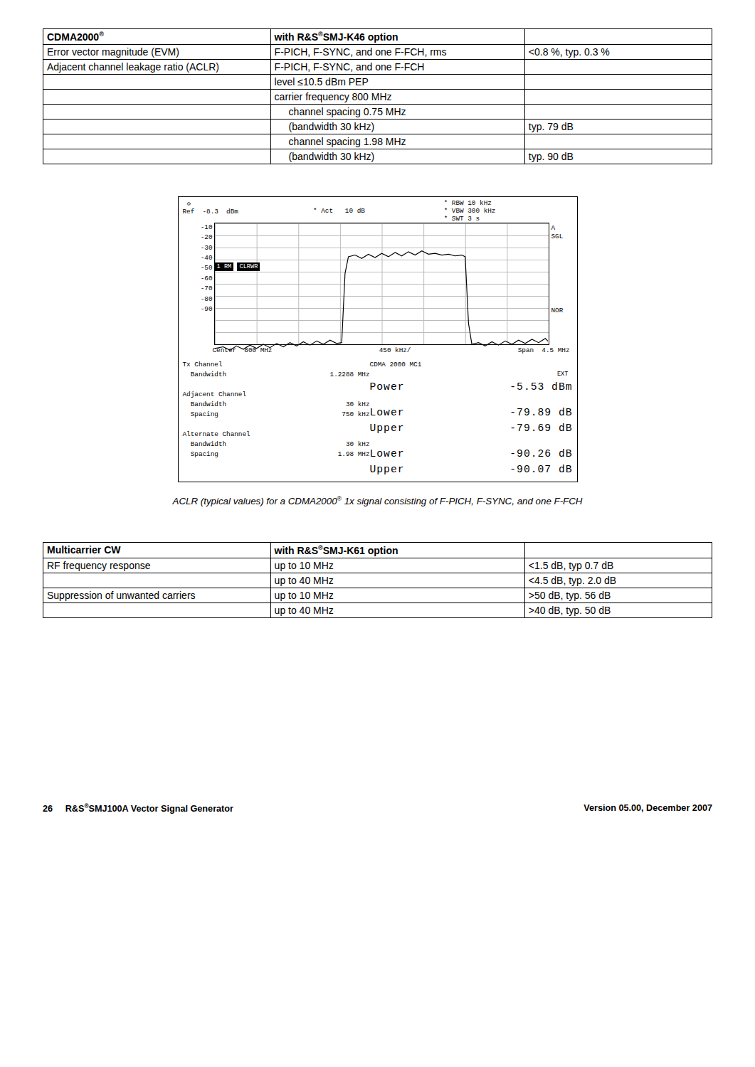| CDMA2000 ® | with R&S ® SMJ-K46 option | |
| Error vector magnitude (EVM) | F-PICH, F-SYNC, and one F-FCH, rms | <0.8 %, typ. 0.3 % |
| Adjacent channel leakage ratio (ACLR) | F-PICH, F-SYNC, and one F-FCH | |
| | level ≤10.5 dBm PEP | |
| | carrier frequency 800 MHz | |
| | channel spacing 0.75 MHz | |
| | (bandwidth 30 kHz) | typ. 79 dB |
| | channel spacing 1.98 MHz | |
| | (bandwidth 30 kHz) | typ. 90 dB |
◇
Ref -8.3 dBm
* Act 10 dB
* RBW 10 kHz
* VBW 300 kHz
* SWT 3 s
-10
-20
-30
-40
-50
-60
-70
-80
-90
1 RM
CLRWR
A SGL NOR
Center 800 MHz
450 kHz/
Span 4.5 MHz
Tx Channel
Bandwidth 1.2288 MHz
Adjacent Channel
Bandwidth 30 kHz
Spacing 750 kHz
Alternate Channel
Bandwidth 30 kHz
Spacing 1.98 MHz
CDMA 2000 MC1
EXT
Power-5.53 dBm
Lower-79.89 dB
Upper-79.69 dB
Lower-90.26 dB
Upper-90.07 dB
ACLR (typical values) for a CDMA2000® 1x signal consisting of F-PICH, F-SYNC, and one F-FCH
| Multicarrier CW | with R&S ® SMJ-K61 option | |
| RF frequency response | up to 10 MHz | <1.5 dB, typ 0.7 dB |
| | up to 40 MHz | <4.5 dB, typ. 2.0 dB |
| Suppression of unwanted carriers | up to 10 MHz | >50 dB, typ. 56 dB |
| | up to 40 MHz | >40 dB, typ. 50 dB |
26 R&S®SMJ100A Vector Signal Generator
Version 05.00, December 2007